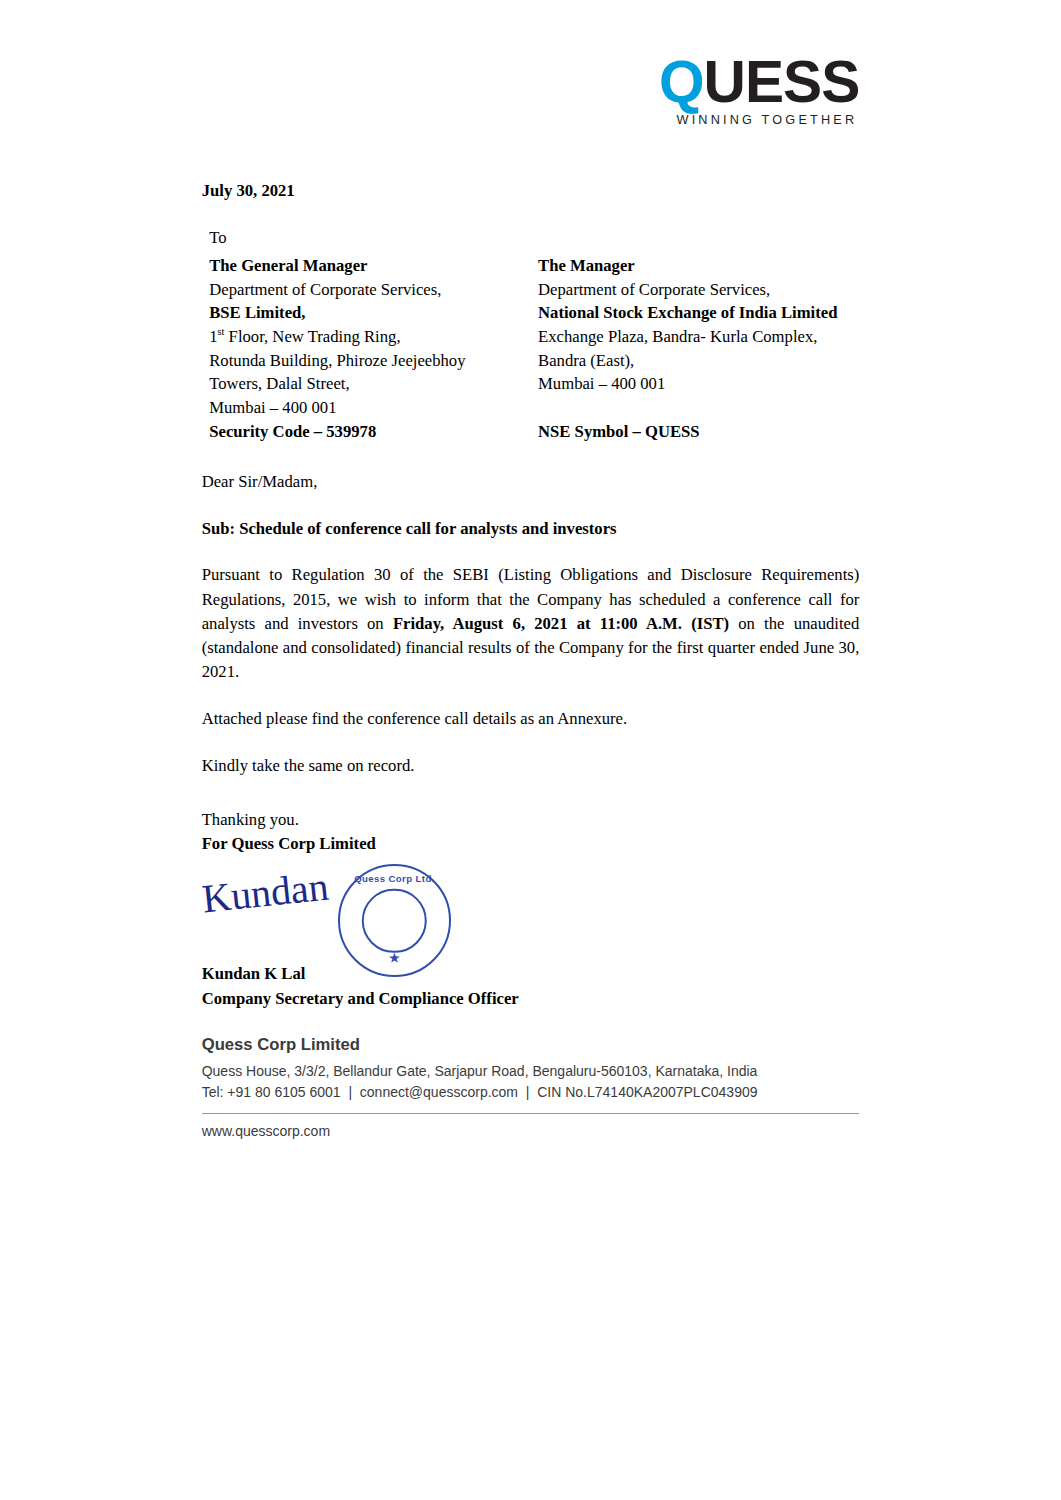QUESS
WINNING TOGETHER
July 30, 2021
To
| The General Manager Department of Corporate Services, BSE Limited, 1 st Floor, New Trading Ring, Rotunda Building, Phiroze Jeejeebhoy Towers, Dalal Street, Mumbai – 400 001 Security Code – 539978 | The Manager Department of Corporate Services, National Stock Exchange of India Limited Exchange Plaza, Bandra- Kurla Complex, Bandra (East), Mumbai – 400 001 NSE Symbol – QUESS |
Dear Sir/Madam,
Sub: Schedule of conference call for analysts and investors
Pursuant to Regulation 30 of the SEBI (Listing Obligations and Disclosure Requirements) Regulations, 2015, we wish to inform that the Company has scheduled a conference call for analysts and investors on Friday, August 6, 2021 at 11:00 A.M. (IST) on the unaudited (standalone and consolidated) financial results of the Company for the first quarter ended June 30, 2021.
Attached please find the conference call details as an Annexure.
Kindly take the same on record.
Thanking you.
For Quess Corp Limited
Kundan
Quess Corp Ltd.
★
Kundan K Lal
Company Secretary and Compliance Officer
Quess Corp Limited
Quess House, 3/3/2, Bellandur Gate, Sarjapur Road, Bengaluru-560103, Karnataka, India
Tel: +91 80 6105 6001 | connect@quesscorp.com | CIN No.L74140KA2007PLC043909
www.quesscorp.com